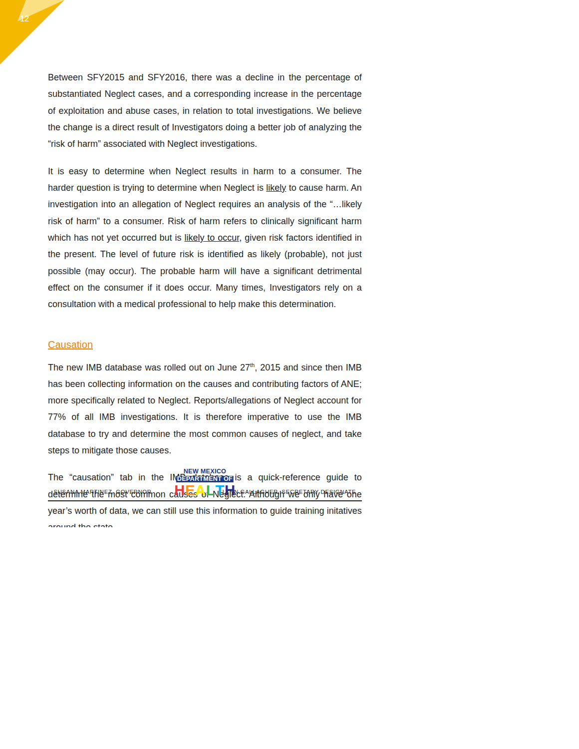12
Between SFY2015 and SFY2016, there was a decline in the percentage of substantiated Neglect cases, and a corresponding increase in the percentage of exploitation and abuse cases, in relation to total investigations. We believe the change is a direct result of Investigators doing a better job of analyzing the “risk of harm” associated with Neglect investigations.
It is easy to determine when Neglect results in harm to a consumer. The harder question is trying to determine when Neglect is likely to cause harm. An investigation into an allegation of Neglect requires an analysis of the “…likely risk of harm” to a consumer. Risk of harm refers to clinically significant harm which has not yet occurred but is likely to occur, given risk factors identified in the present. The level of future risk is identified as likely (probable), not just possible (may occur). The probable harm will have a significant detrimental effect on the consumer if it does occur. Many times, Investigators rely on a consultation with a medical professional to help make this determination.
Causation
The new IMB database was rolled out on June 27th, 2015 and since then IMB has been collecting information on the causes and contributing factors of ANE; more specifically related to Neglect. Reports/allegations of Neglect account for 77% of all IMB investigations. It is therefore imperative to use the IMB database to try and determine the most common causes of neglect, and take steps to mitigate those causes.
The “causation” tab in the IMB database is a quick-reference guide to determine the most common causes of Neglect. Although we only have one year’s worth of data, we can still use this information to guide training initatives around the state.
There are 14 common causes of Neglect, including the “fatal five;” the five most common conditions that lead to premature death of people with I/DD. The 14 causes include; aspriation, constipation, dehydration, delay in medical treatment, domestic
SUSANA MARTINEZ, GOVERNOR
NEW MEXICO
DEPARTMENT OF
HEALTH
LYNN GALLAGHER, SECRETARY DESIGNATE